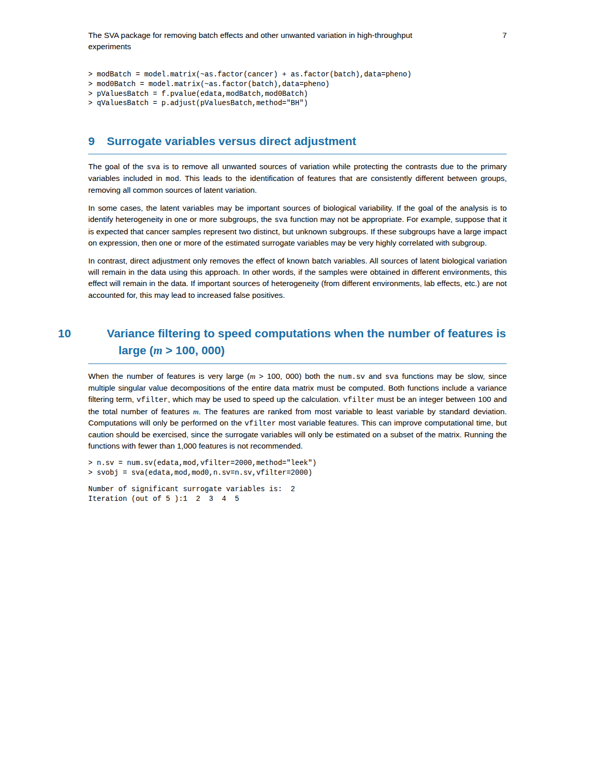The SVA package for removing batch effects and other unwanted variation in high-throughput experiments
7
> modBatch = model.matrix(~as.factor(cancer) + as.factor(batch),data=pheno)
> mod0Batch = model.matrix(~as.factor(batch),data=pheno)
> pValuesBatch = f.pvalue(edata,modBatch,mod0Batch)
> qValuesBatch = p.adjust(pValuesBatch,method="BH")
9 Surrogate variables versus direct adjustment
The goal of the sva is to remove all unwanted sources of variation while protecting the contrasts due to the primary variables included in mod. This leads to the identification of features that are consistently different between groups, removing all common sources of latent variation.
In some cases, the latent variables may be important sources of biological variability. If the goal of the analysis is to identify heterogeneity in one or more subgroups, the sva function may not be appropriate. For example, suppose that it is expected that cancer samples represent two distinct, but unknown subgroups. If these subgroups have a large impact on expression, then one or more of the estimated surrogate variables may be very highly correlated with subgroup.
In contrast, direct adjustment only removes the effect of known batch variables. All sources of latent biological variation will remain in the data using this approach. In other words, if the samples were obtained in different environments, this effect will remain in the data. If important sources of heterogeneity (from different environments, lab effects, etc.) are not accounted for, this may lead to increased false positives.
10 Variance filtering to speed computations when the number of features is large (m > 100, 000)
When the number of features is very large (m > 100, 000) both the num.sv and sva functions may be slow, since multiple singular value decompositions of the entire data matrix must be computed. Both functions include a variance filtering term, vfilter, which may be used to speed up the calculation. vfilter must be an integer between 100 and the total number of features m. The features are ranked from most variable to least variable by standard deviation. Computations will only be performed on the vfilter most variable features. This can improve computational time, but caution should be exercised, since the surrogate variables will only be estimated on a subset of the matrix. Running the functions with fewer than 1,000 features is not recommended.
> n.sv = num.sv(edata,mod,vfilter=2000,method="leek")
> svobj = sva(edata,mod,mod0,n.sv=n.sv,vfilter=2000)
Number of significant surrogate variables is:  2
Iteration (out of 5 ):1  2  3  4  5